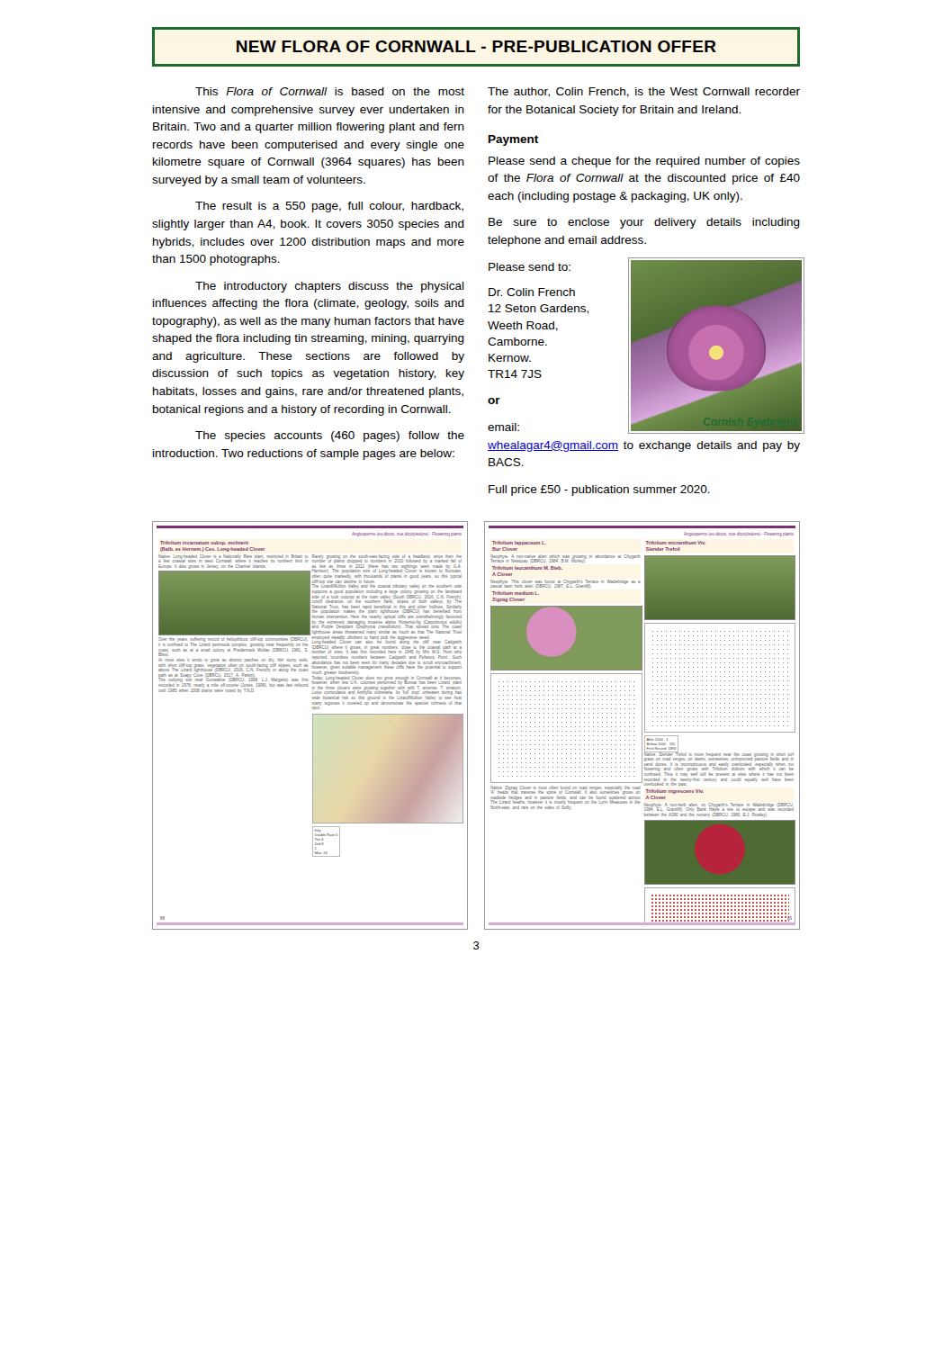NEW FLORA OF CORNWALL - PRE-PUBLICATION OFFER
This Flora of Cornwall is based on the most intensive and comprehensive survey ever undertaken in Britain. Two and a quarter million flowering plant and fern records have been computerised and every single one kilometre square of Cornwall (3964 squares) has been surveyed by a small team of volunteers.
The result is a 550 page, full colour, hardback, slightly larger than A4, book. It covers 3050 species and hybrids, includes over 1200 distribution maps and more than 1500 photographs.
The introductory chapters discuss the physical influences affecting the flora (climate, geology, soils and topography), as well as the many human factors that have shaped the flora including tin streaming, mining, quarrying and agriculture. These sections are followed by discussion of such topics as vegetation history, key habitats, losses and gains, rare and/or threatened plants, botanical regions and a history of recording in Cornwall.
The species accounts (460 pages) follow the introduction. Two reductions of sample pages are below:
The author, Colin French, is the West Cornwall recorder for the Botanical Society for Britain and Ireland.
Payment
Please send a cheque for the required number of copies of the Flora of Cornwall at the discounted price of £40 each (including postage & packaging, UK only).
Be sure to enclose your delivery details including telephone and email address.
Cornish Eyebright
Please send to:
Dr. Colin French
12 Seton Gardens,
Weeth Road,
Camborne.
Kernow.
TR14 7JS
or
email: whealagar4@gmail.com to exchange details and pay by BACS.
Full price £50 - publication summer 2020.
Angiosperms (eu-dicots, true dicotyledons) - Flowering plants
Trifolium incarnatum subsp. molinerii
(Balb. ex Hornem.) Ces. Long-headed Clover
Native. Long-headed Clover is a Nationally Rare plant, restricted in Britain to a few coastal sites in west Cornwall, where it reaches its northern limit in Europe. It also grows in Jersey, on the Channel Islands.
Over the years, suffering record of heliophilous cliff-top communities (DBRCU), it is confined to The Lizard peninsula complex, growing near frequently on the coast, such as at a small colony at Predannack Wollas (DBRCU, 1981, S. Bliss).
At most sites it tends to grow as distinct patches on dry, thin stony soils, with short cliff-top grass, vegetation often on south-facing cliff slopes, such as above The Lizard lighthouse (DBRCU, 2016, C.N. French) or along the coast path as at Soapy Cove (DBRCU, 2017, A. Parkin).
The outlying site near Gunwalloe (DBRCU, 1998, L.J. Margetts) was first recorded in 1978, nearly a mile off-course (Jones, 1996), but was last refound until 1985 when 2008 plants were noted by T.N.D.
Rarely growing on the south-east-facing side of a headland, since then the number of plants dropped to numbers in 2010 followed by a marked fall of as few as three in 2012 (there has two sightings seen made by G.A. Harrison). The population size of Long-headed Clover is known to fluctuate, often quite markedly, with thousands of plants in good years, so this typical cliff-top site can decline in future.
The Lizard/Mullion Valley and the coastal tributary valley on the southern side supports a good population including a large colony growing on the landward side of a rock outcrop at the main valley (South DBRCU, 2016, C.N. French); runoff clearance, on the southern flank, slopes of both valleys, by The National Trust, has been rapid beneficial in this and other hollows. Similarly the population makes the plant lighthouse (DBRCU) has benefited from human intervention. Here the nearby optical cliffs are overwhelmingly favoured by the extremely damaging invasive alpine Hottentot-fig (Carpobrotus edulis) and Purple Dewplant (Disphyma crassifolium). That spread onto The coast lighthouse areas threatened many similar as much as that The National Trust employed steadily climbers to hand pick the aggressive weed.
Long-headed Clover can also be found along the cliff near Cadgwith (DBRCU) where it grows, in great numbers, close to the coastal path at a number of sites. It was first recorded here in 1945 by Mrs W.S. Hunt who reported 'countless numbers between Cadgwith and Poltesco Point'. Such abundance has not been seen for many decades due to scrub encroachment, however, given suitable management these cliffs have the potential to support much greater biodiversity.
Today, Long-headed Clover does not grow enough in Cornwall at it becomes, however, when few U.K. colonies performed by Bonsai has been Lizard, plant in the three clovers were growing together with with T. arvense, T. striatum, Lotus corniculatus and Anthyllis vulneraria. Its 'full' stop' unbeaten during has wide botanical risk so this ground is the Lizard/Mullion Valley to see how many legumes it covered up and demonstrate the species richness of that spot.
Key
Double Rare 0
Tier 6
2nd 8
1
Max: 24
88
Angiosperms (eu-dicots, true dicotyledons) - Flowering plants
Trifolium lappaceum L.
Bur Clover
Neophyte. A non-native alien which was growing in abundance at Chygarth Terrace in Newquay (DBRCU, 1984, B.M. Morley).
Trifolium leucanthum M. Bieb.
A Clover
Neophyte. This clover was found at Chygarth's Terrace in Wadebridge as a casual lawn herb alien (DBRCU, 1987, E.L. Grantfill).
Trifolium medium L.
Zigzag Clover
Native. Zigzag Clover is most often found on road verges, especially the road 'A' heads that traverse the spine of Cornwall. It also sometimes grows on roadside hedges and in pasture fields, and can be found scattered across The Lizard heaths, however it is mostly frequent on the Lynn Measures in the North-east, and rare on the sides of Scilly.
Trifolium micranthum Viv.
Slender Trefoil
After 2000 1
Before 2000 131
First Record: 1890
Native. Slender Trefoil is more frequent near the coast growing in short turf grass on road verges, on lawns, cemeteries, unimproved pasture fields and in sand dunes. It is inconspicuous and easily overlooked, especially when not flowering and often grows with Trifolium dubium with which it can be confused. Thus it may well still be present at sites where it has not been recorded in the twenty-first century and could equally well have been overlooked in the past.
Trifolium nigrescens Viv.
A Clover
Neophyte. A non-herb alien, on Chygarth's Terrace in Wadebridge (DBRCU, 1984, E.L. Grantfill). Only Bank Hayle a site to escape and was recorded between the A390 and the nursery (DBRCU, 1985, E.J. Rowley).
The hotspot map on the right shows the number of Trifolium species per 10 km square. Most of the coastal fringe of Cornwall stands out as the richest for clover species, as does the Lizard peninsula. Other key areas are to be found either side of the Camel Estuary (A390) and the Saltash and Looe areas around St Ives Bay (DBRCU, Newquay surroundings), the large dune system at Penhale Sands does not support as many clovers.
The richest coastal site for clovers is Gunwalloe, today (DBRCU) which includes Trifolium arvense, T. campestre, T. dubium, T. glomeratum, T. micranthum, T. occidentale, T. pratense, T. striatum, T. subterraneum and T. scabrum.
Key
Greater than 1
8
Less than 3
Max: 24
89
3